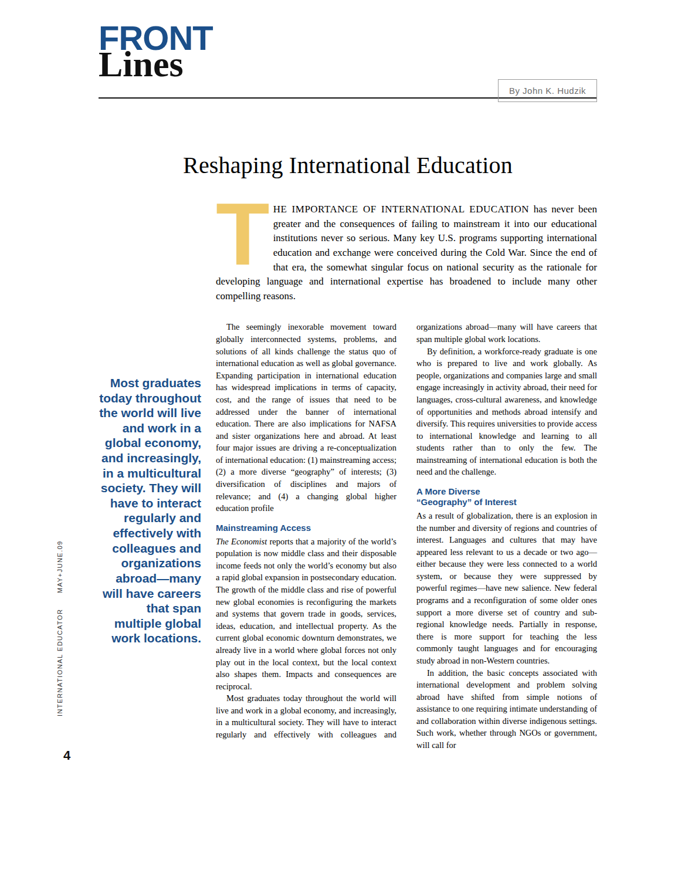FRONT Lines
By John K. Hudzik
Reshaping International Education
T HE IMPORTANCE OF INTERNATIONAL EDUCATION has never been greater and the consequences of failing to mainstream it into our educational institutions never so serious. Many key U.S. programs supporting international education and exchange were conceived during the Cold War. Since the end of that era, the somewhat singular focus on national security as the rationale for developing language and international expertise has broadened to include many other compelling reasons.
Most graduates today throughout the world will live and work in a global economy, and increasingly, in a multicultural society. They will have to interact regularly and effectively with colleagues and organizations abroad—many will have careers that span multiple global work locations.
The seemingly inexorable movement toward globally interconnected systems, problems, and solutions of all kinds challenge the status quo of international education as well as global governance. Expanding participation in international education has widespread implications in terms of capacity, cost, and the range of issues that need to be addressed under the banner of international education. There are also implications for NAFSA and sister organizations here and abroad. At least four major issues are driving a re-conceptualization of international education: (1) mainstreaming access; (2) a more diverse “geography” of interests; (3) diversification of disciplines and majors of relevance; and (4) a changing global higher education profile
Mainstreaming Access
The Economist reports that a majority of the world’s population is now middle class and their disposable income feeds not only the world’s economy but also a rapid global expansion in postsecondary education. The growth of the middle class and rise of powerful new global economies is reconfiguring the markets and systems that govern trade in goods, services, ideas, education, and intellectual property. As the current global economic downturn demonstrates, we already live in a world where global forces not only play out in the local context, but the local context also shapes them. Impacts and consequences are reciprocal.
Most graduates today throughout the world will live and work in a global economy, and increasingly, in a multicultural society. They will have to interact regularly and effectively with colleagues and organizations abroad—many will have careers that span multiple global work locations.
By definition, a workforce-ready graduate is one who is prepared to live and work globally. As people, organizations and companies large and small engage increasingly in activity abroad, their need for languages, cross-cultural awareness, and knowledge of opportunities and methods abroad intensify and diversify. This requires universities to provide access to international knowledge and learning to all students rather than to only the few. The mainstreaming of international education is both the need and the challenge.
A More Diverse
“Geography” of Interest
As a result of globalization, there is an explosion in the number and diversity of regions and countries of interest. Languages and cultures that may have appeared less relevant to us a decade or two ago—either because they were less connected to a world system, or because they were suppressed by powerful regimes—have new salience. New federal programs and a reconfiguration of some older ones support a more diverse set of country and sub-regional knowledge needs. Partially in response, there is more support for teaching the less commonly taught languages and for encouraging study abroad in non-Western countries.
In addition, the basic concepts associated with international development and problem solving abroad have shifted from simple notions of assistance to one requiring intimate understanding of and collaboration within diverse indigenous settings. Such work, whether through NGOs or government, will call for
INTERNATIONAL EDUCATOR
MAY+JUNE.09
4